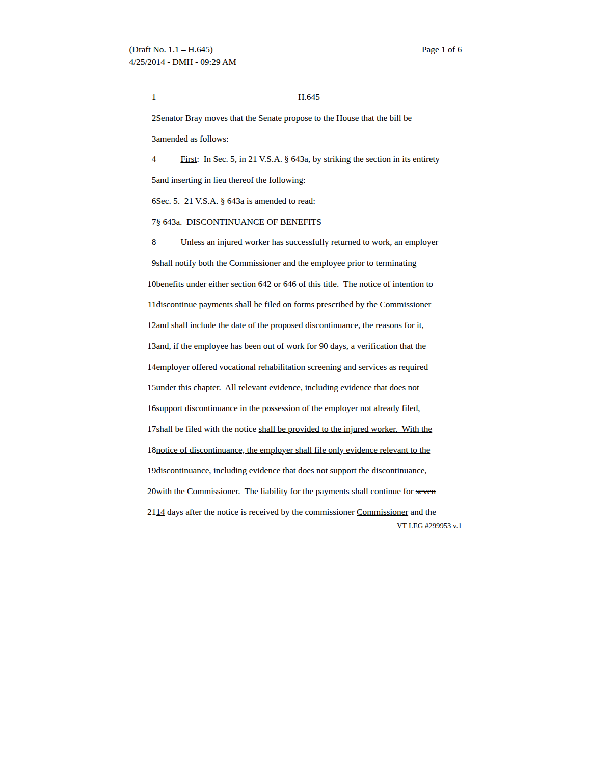(Draft No. 1.1 – H.645)
4/25/2014 - DMH - 09:29 AM
Page 1 of 6
| 1 | H.645 |
| 2 | Senator Bray moves that the Senate propose to the House that the bill be |
| 3 | amended as follows: |
| 4 | First : In Sec. 5, in 21 V.S.A. § 643a, by striking the section in its entirety |
| 5 | and inserting in lieu thereof the following: |
| 6 | Sec. 5. 21 V.S.A. § 643a is amended to read: |
| 7 | § 643a. DISCONTINUANCE OF BENEFITS |
| 8 | Unless an injured worker has successfully returned to work, an employer |
| 9 | shall notify both the Commissioner and the employee prior to terminating |
| 10 | benefits under either section 642 or 646 of this title. The notice of intention to |
| 11 | discontinue payments shall be filed on forms prescribed by the Commissioner |
| 12 | and shall include the date of the proposed discontinuance, the reasons for it, |
| 13 | and, if the employee has been out of work for 90 days, a verification that the |
| 14 | employer offered vocational rehabilitation screening and services as required |
| 15 | under this chapter. All relevant evidence, including evidence that does not |
| 16 | support discontinuance in the possession of the employer not already filed, |
| 17 | shall be filed with the notice shall be provided to the injured worker. With the |
| 18 | notice of discontinuance, the employer shall file only evidence relevant to the |
| 19 | discontinuance, including evidence that does not support the discontinuance, |
| 20 | with the Commissioner . The liability for the payments shall continue for seven |
| 21 | 14 days after the notice is received by the commissioner Commissioner and the |
VT LEG #299953 v.1